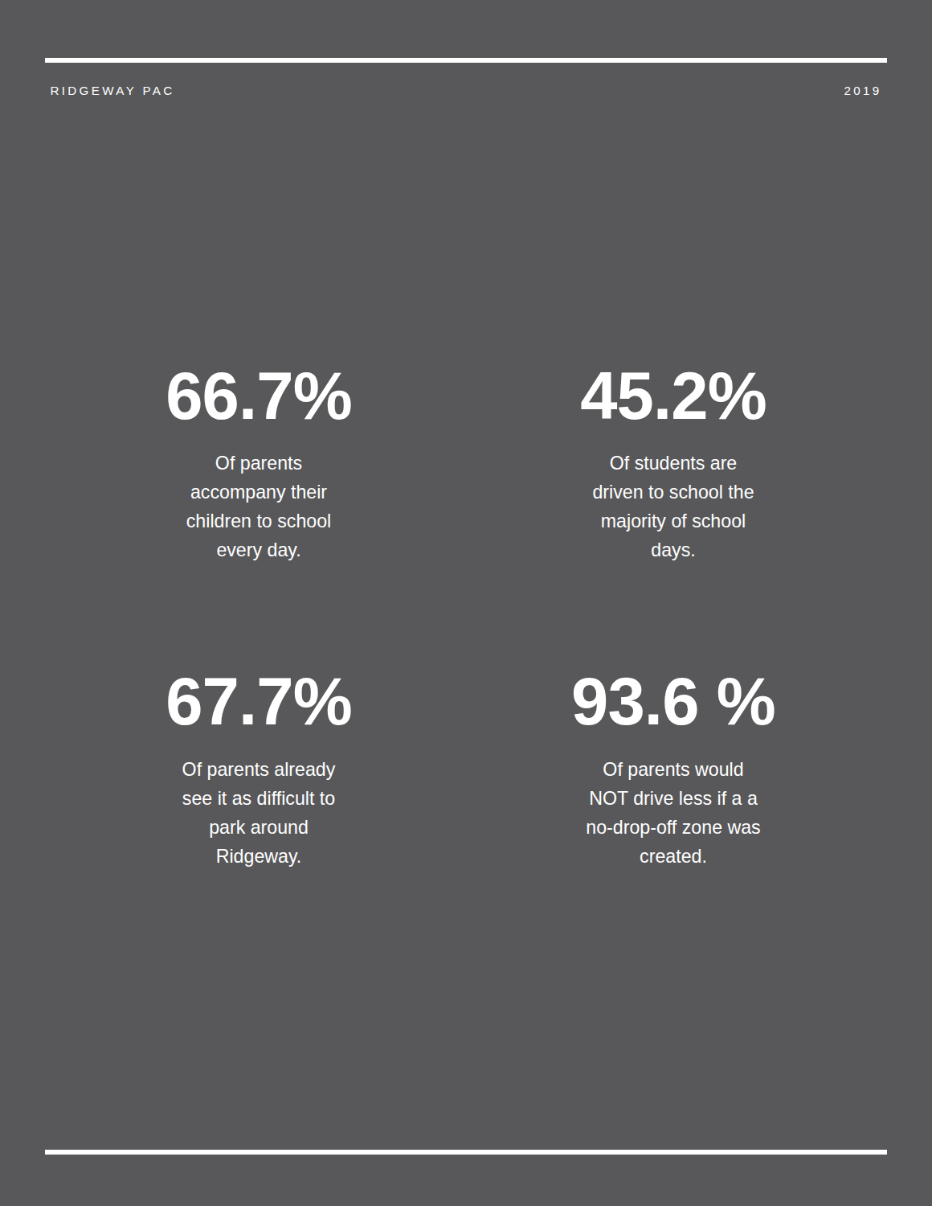Ridgeway PAC 2019
66.7%
Of parents accompany their children to school every day.
45.2%
Of students are driven to school the majority of school days.
67.7%
Of parents already see it as difficult to park around Ridgeway.
93.6 %
Of parents would NOT drive less if a a no-drop-off zone was created.